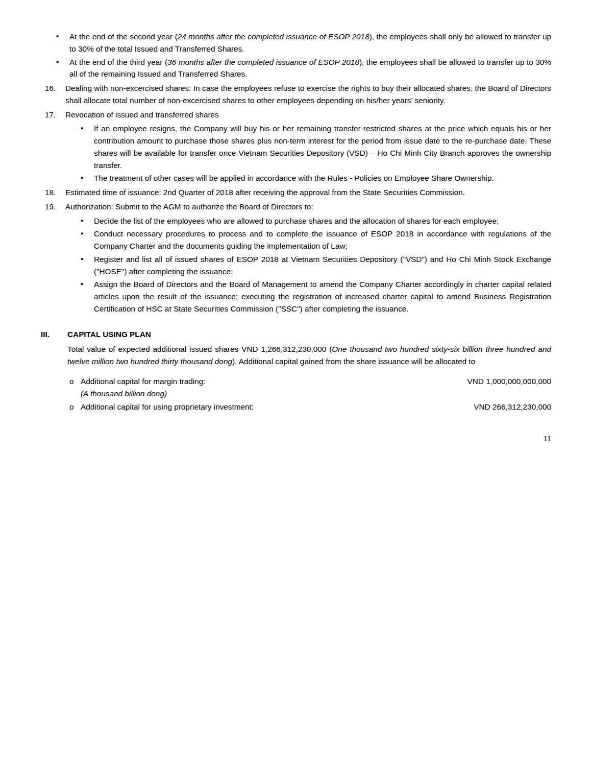At the end of the second year (24 months after the completed issuance of ESOP 2018), the employees shall only be allowed to transfer up to 30% of the total Issued and Transferred Shares.
At the end of the third year (36 months after the completed issuance of ESOP 2018), the employees shall be allowed to transfer up to 30% all of the remaining Issued and Transferred Shares.
Dealing with non-excercised shares: In case the employees refuse to exercise the rights to buy their allocated shares, the Board of Directors shall allocate total number of non-excercised shares to other employees depending on his/her years’ seniority.
Revocation of issued and transferred shares
If an employee resigns, the Company will buy his or her remaining transfer-restricted shares at the price which equals his or her contribution amount to purchase those shares plus non-term interest for the period from issue date to the re-purchase date. These shares will be available for transfer once Vietnam Securities Depository (VSD) – Ho Chi Minh City Branch approves the ownership transfer.
The treatment of other cases will be applied in accordance with the Rules - Policies on Employee Share Ownership.
Estimated time of issuance: 2nd Quarter of 2018 after receiving the approval from the State Securities Commission.
Authorization: Submit to the AGM to authorize the Board of Directors to:
Decide the list of the employees who are allowed to purchase shares and the allocation of shares for each employee;
Conduct necessary procedures to process and to complete the issuance of ESOP 2018 in accordance with regulations of the Company Charter and the documents guiding the implementation of Law;
Register and list all of issued shares of ESOP 2018 at Vietnam Securities Depository ("VSD") and Ho Chi Minh Stock Exchange ("HOSE") after completing the issuance;
Assign the Board of Directors and the Board of Management to amend the Company Charter accordingly in charter capital related articles upon the result of the issuance; executing the registration of increased charter capital to amend Business Registration Certification of HSC at State Securities Commission ("SSC") after completing the issuance.
III.
CAPITAL USING PLAN
Total value of expected additional issued shares VND 1,266,312,230,000 (One thousand two hundred sixty-six billion three hundred and twelve million two hundred thirty thousand dong). Additional capital gained from the share issuance will be allocated to
Additional capital for margin trading: VND 1,000,000,000,000
(A thousand billion dong)
Additional capital for using proprietary investment: VND 266,312,230,000
11